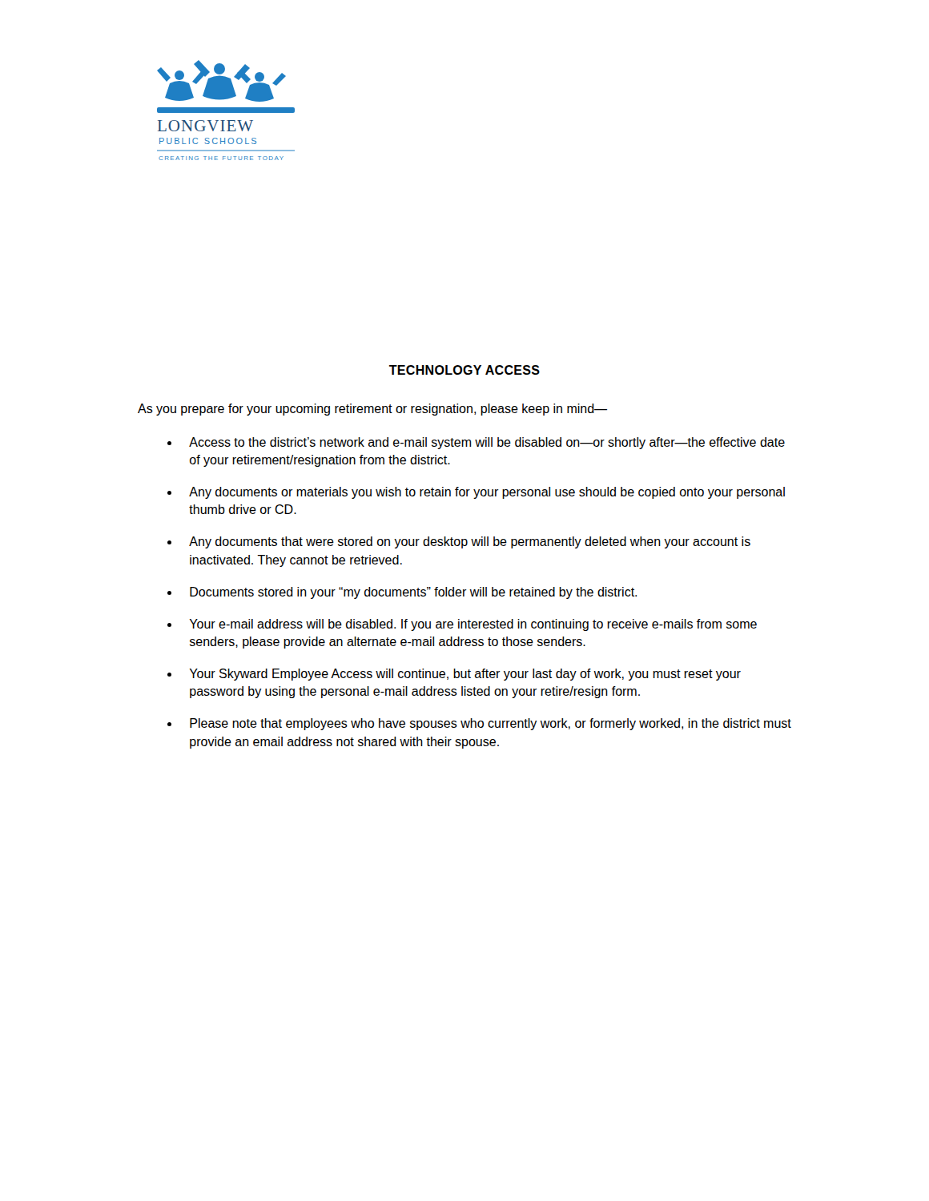LONGVIEW PUBLIC SCHOOLS CREATING THE FUTURE TODAY
TECHNOLOGY ACCESS
As you prepare for your upcoming retirement or resignation, please keep in mind—
Access to the district’s network and e-mail system will be disabled on—or shortly after—the effective date of your retirement/resignation from the district.
Any documents or materials you wish to retain for your personal use should be copied onto your personal thumb drive or CD.
Any documents that were stored on your desktop will be permanently deleted when your account is inactivated. They cannot be retrieved.
Documents stored in your “my documents” folder will be retained by the district.
Your e-mail address will be disabled. If you are interested in continuing to receive e-mails from some senders, please provide an alternate e-mail address to those senders.
Your Skyward Employee Access will continue, but after your last day of work, you must reset your password by using the personal e-mail address listed on your retire/resign form.
Please note that employees who have spouses who currently work, or formerly worked, in the district must provide an email address not shared with their spouse.